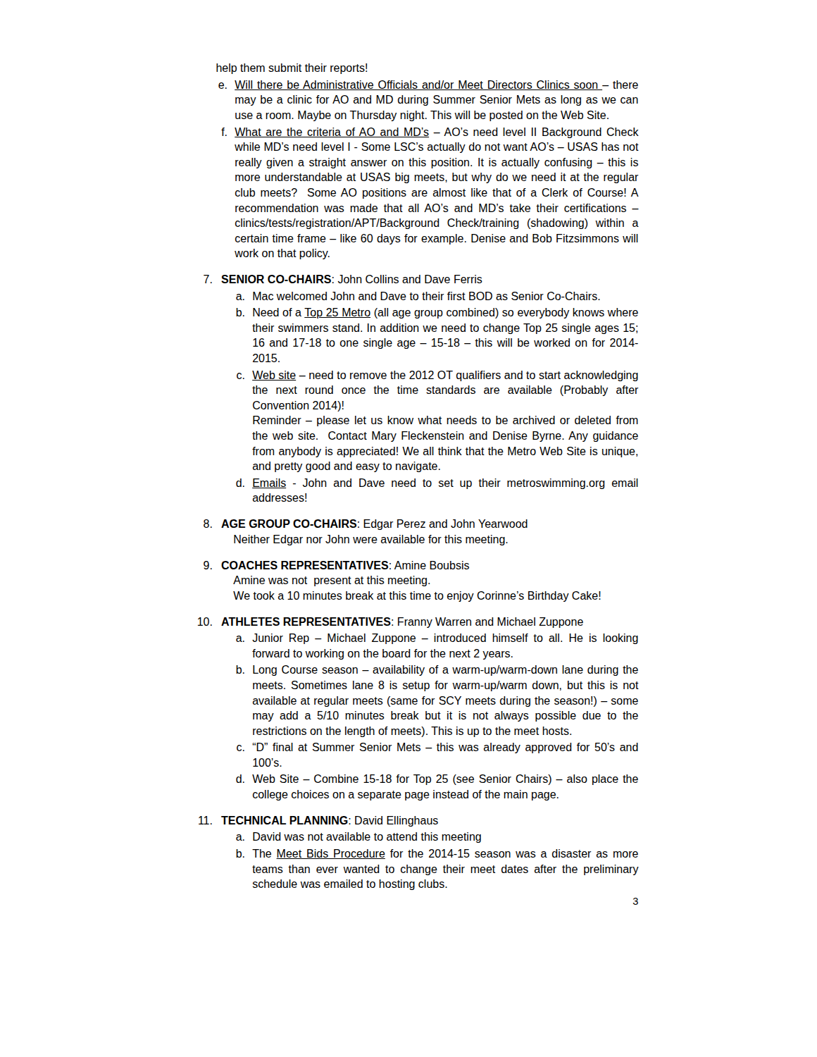help them submit their reports!
Will there be Administrative Officials and/or Meet Directors Clinics soon – there may be a clinic for AO and MD during Summer Senior Mets as long as we can use a room. Maybe on Thursday night. This will be posted on the Web Site.
What are the criteria of AO and MD’s – AO’s need level II Background Check while MD’s need level I - Some LSC’s actually do not want AO’s – USAS has not really given a straight answer on this position. It is actually confusing – this is more understandable at USAS big meets, but why do we need it at the regular club meets? Some AO positions are almost like that of a Clerk of Course! A recommendation was made that all AO’s and MD’s take their certifications – clinics/tests/registration/APT/Background Check/training (shadowing) within a certain time frame – like 60 days for example. Denise and Bob Fitzsimmons will work on that policy.
SENIOR CO-CHAIRS: John Collins and Dave Ferris
Mac welcomed John and Dave to their first BOD as Senior Co-Chairs.
Need of a Top 25 Metro (all age group combined) so everybody knows where their swimmers stand. In addition we need to change Top 25 single ages 15; 16 and 17-18 to one single age – 15-18 – this will be worked on for 2014-2015.
Web site – need to remove the 2012 OT qualifiers and to start acknowledging the next round once the time standards are available (Probably after Convention 2014)!
Reminder – please let us know what needs to be archived or deleted from the web site. Contact Mary Fleckenstein and Denise Byrne. Any guidance from anybody is appreciated! We all think that the Metro Web Site is unique, and pretty good and easy to navigate.
Emails - John and Dave need to set up their metroswimming.org email addresses!
AGE GROUP CO-CHAIRS: Edgar Perez and John Yearwood
Neither Edgar nor John were available for this meeting.
COACHES REPRESENTATIVES: Amine Boubsis
Amine was not present at this meeting.
We took a 10 minutes break at this time to enjoy Corinne’s Birthday Cake!
ATHLETES REPRESENTATIVES: Franny Warren and Michael Zuppone
Junior Rep – Michael Zuppone – introduced himself to all. He is looking forward to working on the board for the next 2 years.
Long Course season – availability of a warm-up/warm-down lane during the meets. Sometimes lane 8 is setup for warm-up/warm down, but this is not available at regular meets (same for SCY meets during the season!) – some may add a 5/10 minutes break but it is not always possible due to the restrictions on the length of meets). This is up to the meet hosts.
“D” final at Summer Senior Mets – this was already approved for 50’s and 100’s.
Web Site – Combine 15-18 for Top 25 (see Senior Chairs) – also place the college choices on a separate page instead of the main page.
TECHNICAL PLANNING: David Ellinghaus
David was not available to attend this meeting
The Meet Bids Procedure for the 2014-15 season was a disaster as more teams than ever wanted to change their meet dates after the preliminary schedule was emailed to hosting clubs.
3